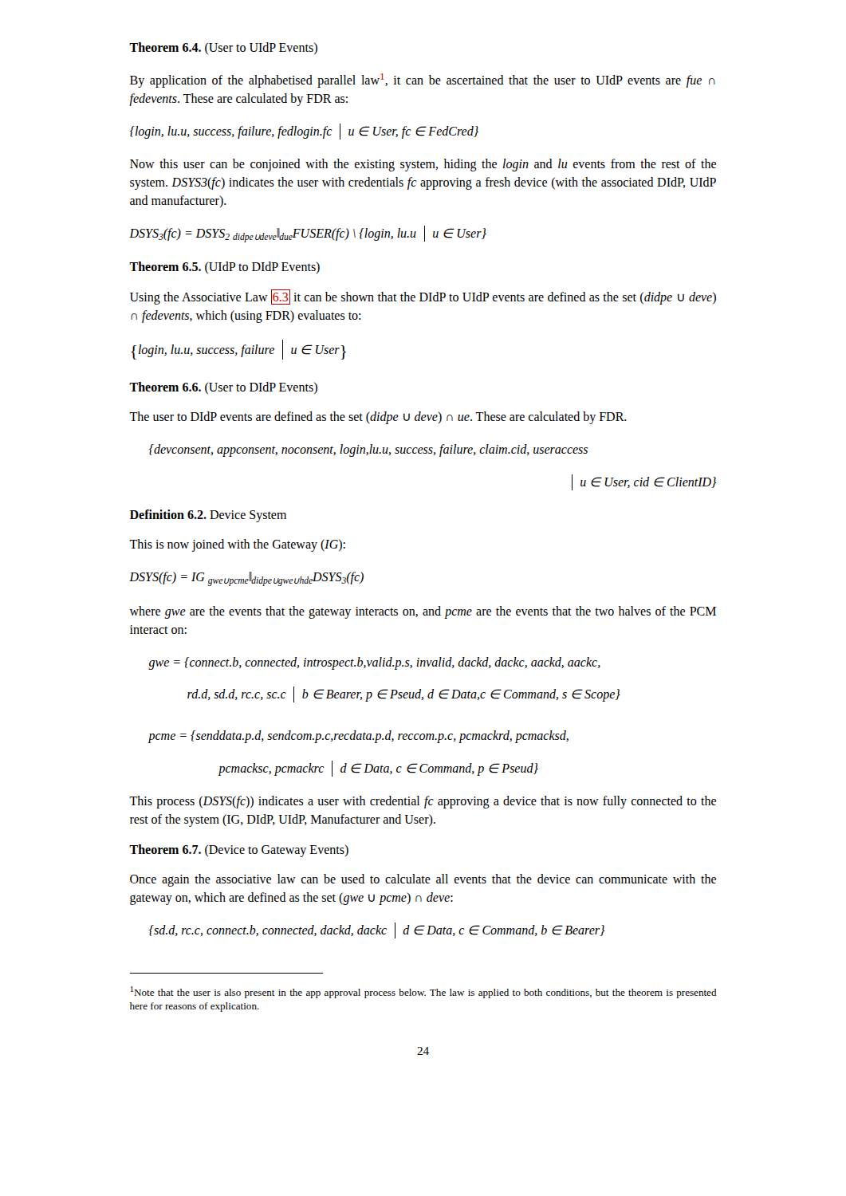Theorem 6.4. (User to UIdP Events)
By application of the alphabetised parallel law1, it can be ascertained that the user to UIdP events are fue ∩ fedevents. These are calculated by FDR as:
{login, lu.u, success, failure, fedlogin.fc u ∈ User, fc ∈ FedCred}
Now this user can be conjoined with the existing system, hiding the login and lu events from the rest of the system. DSYS3(fc) indicates the user with credentials fc approving a fresh device (with the associated DIdP, UIdP and manufacturer).
DSYS3(fc) = DSYS2 didpe∪deve‖due FUSER(fc) \ {login, lu.u u ∈ User}
Theorem 6.5. (UIdP to DIdP Events)
Using the Associative Law 6.3 it can be shown that the DIdP to UIdP events are defined as the set (didpe ∪ deve) ∩ fedevents, which (using FDR) evaluates to:
{login, lu.u, success, failure u ∈ User}
Theorem 6.6. (User to DIdP Events)
The user to DIdP events are defined as the set (didpe ∪ deve) ∩ ue. These are calculated by FDR.
{devconsent, appconsent, noconsent, login,lu.u, success, failure, claim.cid, useraccess
u ∈ User, cid ∈ ClientID}
Definition 6.2. Device System
This is now joined with the Gateway (IG):
DSYS(fc) = IG gwe∪pcme‖didpe∪gwe∪hde DSYS3(fc)
where gwe are the events that the gateway interacts on, and pcme are the events that the two halves of the PCM interact on:
gwe = {connect.b, connected, introspect.b,valid.p.s, invalid, dackd, dackc, aackd, aackc,
rd.d, sd.d, rc.c, sc.c b ∈ Bearer, p ∈ Pseud, d ∈ Data,c ∈ Command, s ∈ Scope}
pcme = {senddata.p.d, sendcom.p.c,recdata.p.d, reccom.p.c, pcmackrd, pcmacksd,
pcmacksc, pcmackrc d ∈ Data, c ∈ Command, p ∈ Pseud}
This process (DSYS(fc)) indicates a user with credential fc approving a device that is now fully connected to the rest of the system (IG, DIdP, UIdP, Manufacturer and User).
Theorem 6.7. (Device to Gateway Events)
Once again the associative law can be used to calculate all events that the device can communicate with the gateway on, which are defined as the set (gwe ∪ pcme) ∩ deve:
{sd.d, rc.c, connect.b, connected, dackd, dackc d ∈ Data, c ∈ Command, b ∈ Bearer}
1Note that the user is also present in the app approval process below. The law is applied to both conditions, but the theorem is presented here for reasons of explication.
24